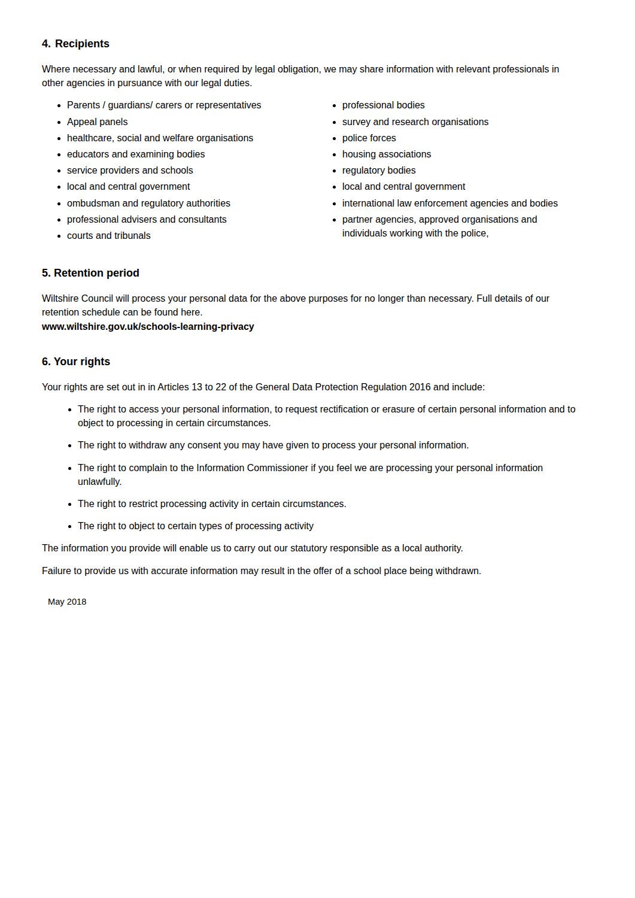4. Recipients
Where necessary and lawful, or when required by legal obligation, we may share information with relevant professionals in other agencies in pursuance with our legal duties.
Parents / guardians/ carers or representatives
Appeal panels
healthcare, social and welfare organisations
educators and examining bodies
service providers and schools
local and central government
ombudsman and regulatory authorities
professional advisers and consultants
courts and tribunals
professional bodies
survey and research organisations
police forces
housing associations
regulatory bodies
local and central government
international law enforcement agencies and bodies
partner agencies, approved organisations and individuals working with the police,
5. Retention period
Wiltshire Council will process your personal data for the above purposes for no longer than necessary. Full details of our retention schedule can be found here.
www.wiltshire.gov.uk/schools-learning-privacy
6. Your rights
Your rights are set out in in Articles 13 to 22 of the General Data Protection Regulation 2016 and include:
The right to access your personal information, to request rectification or erasure of certain personal information and to object to processing in certain circumstances.
The right to withdraw any consent you may have given to process your personal information.
The right to complain to the Information Commissioner if you feel we are processing your personal information unlawfully.
The right to restrict processing activity in certain circumstances.
The right to object to certain types of processing activity
The information you provide will enable us to carry out our statutory responsible as a local authority.
Failure to provide us with accurate information may result in the offer of a school place being withdrawn.
May 2018